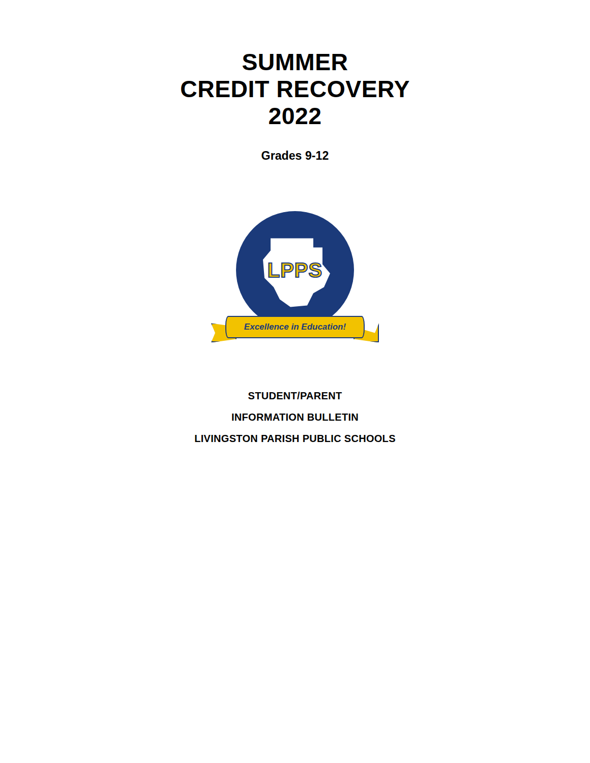SUMMER CREDIT RECOVERY 2022
Grades 9-12
LPPS
Excellence in Education!
STUDENT/PARENT
INFORMATION BULLETIN
LIVINGSTON PARISH PUBLIC SCHOOLS